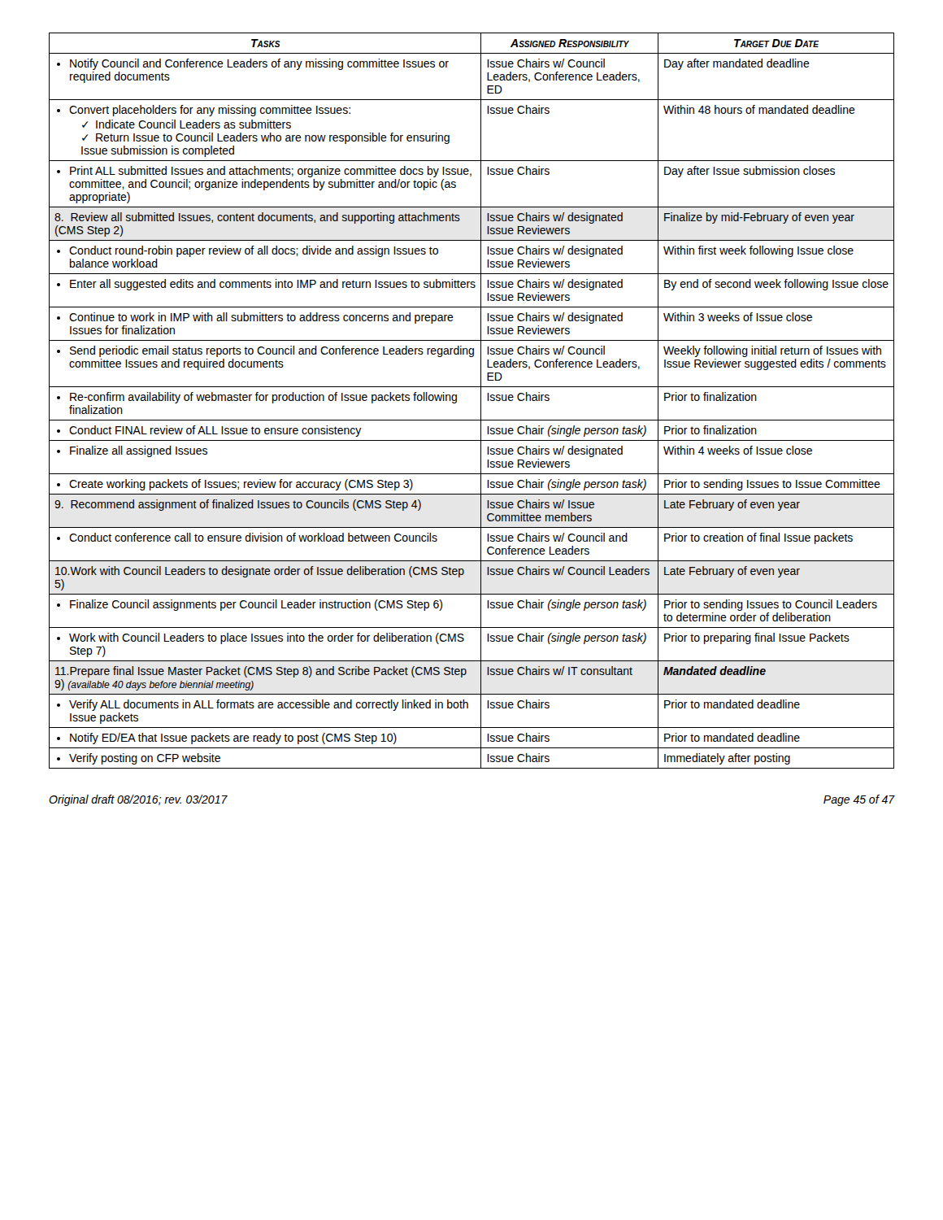| Tasks | Assigned Responsibility | Target Due Date |
| --- | --- | --- |
| Notify Council and Conference Leaders of any missing committee Issues or required documents | Issue Chairs w/ Council Leaders, Conference Leaders, ED | Day after mandated deadline |
| Convert placeholders for any missing committee Issues: Indicate Council Leaders as submitters Return Issue to Council Leaders who are now responsible for ensuring Issue submission is completed | Issue Chairs | Within 48 hours of mandated deadline |
| Print ALL submitted Issues and attachments; organize committee docs by Issue, committee, and Council; organize independents by submitter and/or topic (as appropriate) | Issue Chairs | Day after Issue submission closes |
| 8. Review all submitted Issues, content documents, and supporting attachments (CMS Step 2) | Issue Chairs w/ designated Issue Reviewers | Finalize by mid-February of even year |
| Conduct round-robin paper review of all docs; divide and assign Issues to balance workload | Issue Chairs w/ designated Issue Reviewers | Within first week following Issue close |
| Enter all suggested edits and comments into IMP and return Issues to submitters | Issue Chairs w/ designated Issue Reviewers | By end of second week following Issue close |
| Continue to work in IMP with all submitters to address concerns and prepare Issues for finalization | Issue Chairs w/ designated Issue Reviewers | Within 3 weeks of Issue close |
| Send periodic email status reports to Council and Conference Leaders regarding committee Issues and required documents | Issue Chairs w/ Council Leaders, Conference Leaders, ED | Weekly following initial return of Issues with Issue Reviewer suggested edits / comments |
| Re-confirm availability of webmaster for production of Issue packets following finalization | Issue Chairs | Prior to finalization |
| Conduct FINAL review of ALL Issue to ensure consistency | Issue Chair (single person task) | Prior to finalization |
| Finalize all assigned Issues | Issue Chairs w/ designated Issue Reviewers | Within 4 weeks of Issue close |
| Create working packets of Issues; review for accuracy (CMS Step 3) | Issue Chair (single person task) | Prior to sending Issues to Issue Committee |
| 9. Recommend assignment of finalized Issues to Councils (CMS Step 4) | Issue Chairs w/ Issue Committee members | Late February of even year |
| Conduct conference call to ensure division of workload between Councils | Issue Chairs w/ Council and Conference Leaders | Prior to creation of final Issue packets |
| 10.Work with Council Leaders to designate order of Issue deliberation (CMS Step 5) | Issue Chairs w/ Council Leaders | Late February of even year |
| Finalize Council assignments per Council Leader instruction (CMS Step 6) | Issue Chair (single person task) | Prior to sending Issues to Council Leaders to determine order of deliberation |
| Work with Council Leaders to place Issues into the order for deliberation (CMS Step 7) | Issue Chair (single person task) | Prior to preparing final Issue Packets |
| 11.Prepare final Issue Master Packet (CMS Step 8) and Scribe Packet (CMS Step 9) (available 40 days before biennial meeting) | Issue Chairs w/ IT consultant | Mandated deadline |
| Verify ALL documents in ALL formats are accessible and correctly linked in both Issue packets | Issue Chairs | Prior to mandated deadline |
| Notify ED/EA that Issue packets are ready to post (CMS Step 10) | Issue Chairs | Prior to mandated deadline |
| Verify posting on CFP website | Issue Chairs | Immediately after posting |
Original draft 08/2016; rev. 03/2017 Page 45 of 47